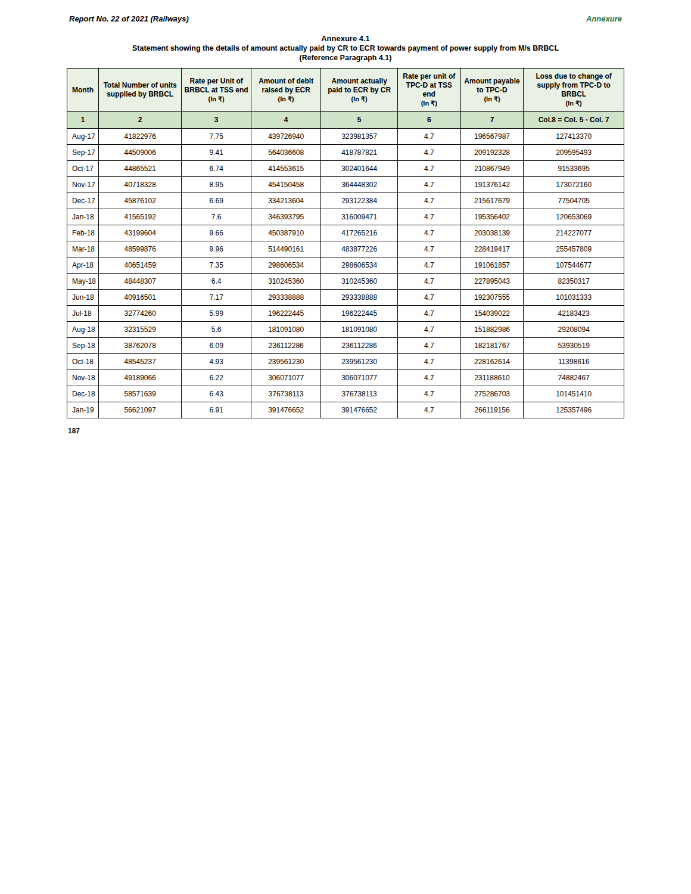Report No. 22 of 2021 (Railways)
Annexure
Annexure 4.1
Statement showing the details of amount actually paid by CR to ECR towards payment of power supply from M/s BRBCL
(Reference Paragraph 4.1)
| Month | Total Number of units supplied by BRBCL | Rate per Unit of BRBCL at TSS end (In ₹) | Amount of debit raised by ECR (In ₹) | Amount actually paid to ECR by CR (In ₹) | Rate per unit of TPC-D at TSS end (In ₹) | Amount payable to TPC-D (In ₹) | Loss due to change of supply from TPC-D to BRBCL (In ₹) |
| --- | --- | --- | --- | --- | --- | --- | --- |
| 1 | 2 | 3 | 4 | 5 | 6 | 7 | Col.8 = Col. 5 - Col. 7 |
| Aug-17 | 41822976 | 7.75 | 439726940 | 323981357 | 4.7 | 196567987 | 127413370 |
| Sep-17 | 44509006 | 9.41 | 564036608 | 418787821 | 4.7 | 209192328 | 209595493 |
| Oct-17 | 44865521 | 6.74 | 414553615 | 302401644 | 4.7 | 210867949 | 91533695 |
| Nov-17 | 40718328 | 8.95 | 454150458 | 364448302 | 4.7 | 191376142 | 173072160 |
| Dec-17 | 45876102 | 6.69 | 334213604 | 293122384 | 4.7 | 215617679 | 77504705 |
| Jan-18 | 41565192 | 7.6 | 346393795 | 316009471 | 4.7 | 195356402 | 120653069 |
| Feb-18 | 43199604 | 9.66 | 450387910 | 417265216 | 4.7 | 203038139 | 214227077 |
| Mar-18 | 48599876 | 9.96 | 514490161 | 483877226 | 4.7 | 228419417 | 255457809 |
| Apr-18 | 40651459 | 7.35 | 298606534 | 298606534 | 4.7 | 191061857 | 107544677 |
| May-18 | 48448307 | 6.4 | 310245360 | 310245360 | 4.7 | 227895043 | 82350317 |
| Jun-18 | 40916501 | 7.17 | 293338888 | 293338888 | 4.7 | 192307555 | 101031333 |
| Jul-18 | 32774260 | 5.99 | 196222445 | 196222445 | 4.7 | 154039022 | 42183423 |
| Aug-18 | 32315529 | 5.6 | 181091080 | 181091080 | 4.7 | 151882986 | 29208094 |
| Sep-18 | 38762078 | 6.09 | 236112286 | 236112286 | 4.7 | 182181767 | 53930519 |
| Oct-18 | 48545237 | 4.93 | 239561230 | 239561230 | 4.7 | 228162614 | 11398616 |
| Nov-18 | 49189066 | 6.22 | 306071077 | 306071077 | 4.7 | 231188610 | 74882467 |
| Dec-18 | 58571639 | 6.43 | 376738113 | 376738113 | 4.7 | 275286703 | 101451410 |
| Jan-19 | 56621097 | 6.91 | 391476652 | 391476652 | 4.7 | 266119156 | 125357496 |
187